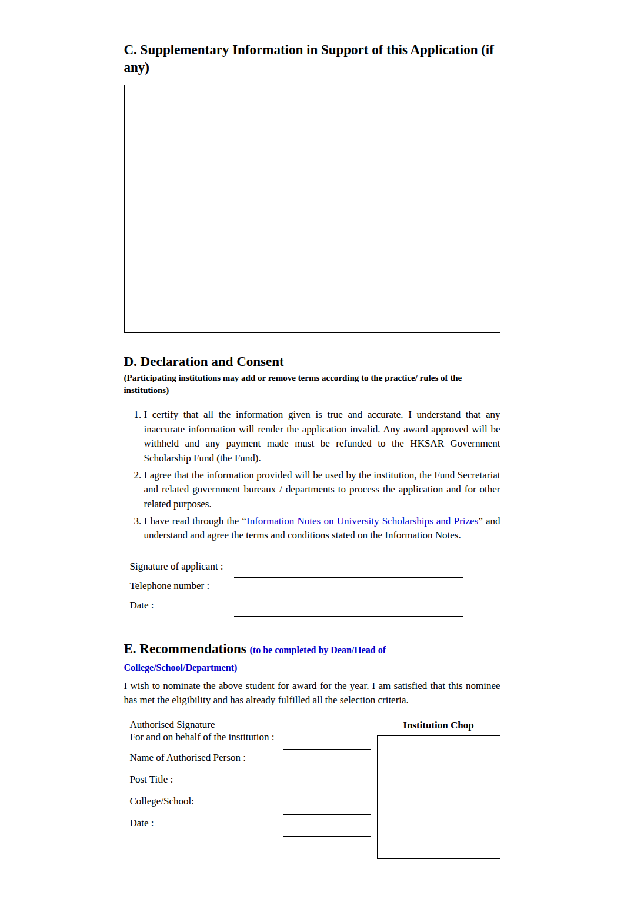C. Supplementary Information in Support of this Application (if any)
D. Declaration and Consent
(Participating institutions may add or remove terms according to the practice/ rules of the institutions)
I certify that all the information given is true and accurate. I understand that any inaccurate information will render the application invalid. Any award approved will be withheld and any payment made must be refunded to the HKSAR Government Scholarship Fund (the Fund).
I agree that the information provided will be used by the institution, the Fund Secretariat and related government bureaux / departments to process the application and for other related purposes.
I have read through the “Information Notes on University Scholarships and Prizes” and understand and agree the terms and conditions stated on the Information Notes.
| Signature of applicant : | |
| Telephone number : | |
| Date : | |
E. Recommendations (to be completed by Dean/Head of College/School/Department)
I wish to nominate the above student for award for the year. I am satisfied that this nominee has met the eligibility and has already fulfilled all the selection criteria.
| Authorised Signature For and on behalf of the institution : | |
| Name of Authorised Person : | |
| Post Title : | |
| College/School: | |
| Date : | |
Institution Chop